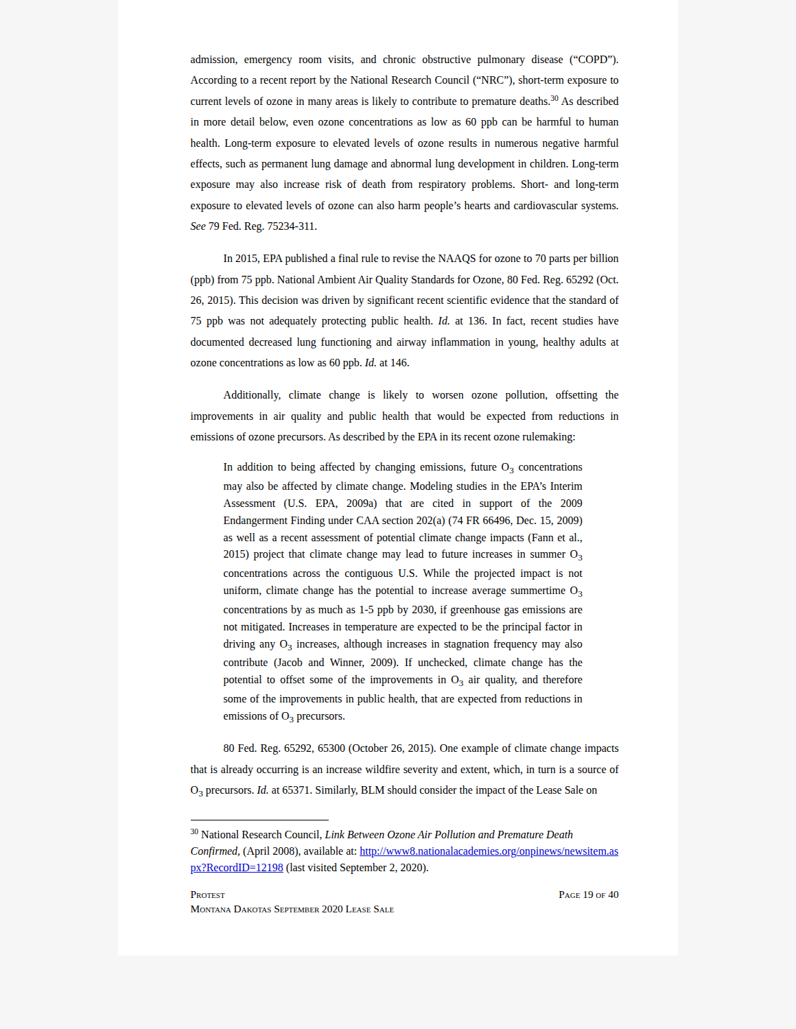admission, emergency room visits, and chronic obstructive pulmonary disease (“COPD”). According to a recent report by the National Research Council (“NRC”), short-term exposure to current levels of ozone in many areas is likely to contribute to premature deaths.30 As described in more detail below, even ozone concentrations as low as 60 ppb can be harmful to human health. Long-term exposure to elevated levels of ozone results in numerous negative harmful effects, such as permanent lung damage and abnormal lung development in children. Long-term exposure may also increase risk of death from respiratory problems. Short- and long-term exposure to elevated levels of ozone can also harm people’s hearts and cardiovascular systems. See 79 Fed. Reg. 75234-311.
In 2015, EPA published a final rule to revise the NAAQS for ozone to 70 parts per billion (ppb) from 75 ppb. National Ambient Air Quality Standards for Ozone, 80 Fed. Reg. 65292 (Oct. 26, 2015). This decision was driven by significant recent scientific evidence that the standard of 75 ppb was not adequately protecting public health. Id. at 136. In fact, recent studies have documented decreased lung functioning and airway inflammation in young, healthy adults at ozone concentrations as low as 60 ppb. Id. at 146.
Additionally, climate change is likely to worsen ozone pollution, offsetting the improvements in air quality and public health that would be expected from reductions in emissions of ozone precursors. As described by the EPA in its recent ozone rulemaking:
In addition to being affected by changing emissions, future O3 concentrations may also be affected by climate change. Modeling studies in the EPA’s Interim Assessment (U.S. EPA, 2009a) that are cited in support of the 2009 Endangerment Finding under CAA section 202(a) (74 FR 66496, Dec. 15, 2009) as well as a recent assessment of potential climate change impacts (Fann et al., 2015) project that climate change may lead to future increases in summer O3 concentrations across the contiguous U.S. While the projected impact is not uniform, climate change has the potential to increase average summertime O3 concentrations by as much as 1-5 ppb by 2030, if greenhouse gas emissions are not mitigated. Increases in temperature are expected to be the principal factor in driving any O3 increases, although increases in stagnation frequency may also contribute (Jacob and Winner, 2009). If unchecked, climate change has the potential to offset some of the improvements in O3 air quality, and therefore some of the improvements in public health, that are expected from reductions in emissions of O3 precursors.
80 Fed. Reg. 65292, 65300 (October 26, 2015). One example of climate change impacts that is already occurring is an increase wildfire severity and extent, which, in turn is a source of O3 precursors. Id. at 65371. Similarly, BLM should consider the impact of the Lease Sale on
30 National Research Council, Link Between Ozone Air Pollution and Premature Death Confirmed, (April 2008), available at: http://www8.nationalacademies.org/onpinews/newsitem.aspx?RecordID=12198 (last visited September 2, 2020).
Protest
Montana Dakotas September 2020 Lease Sale
Page 19 of 40